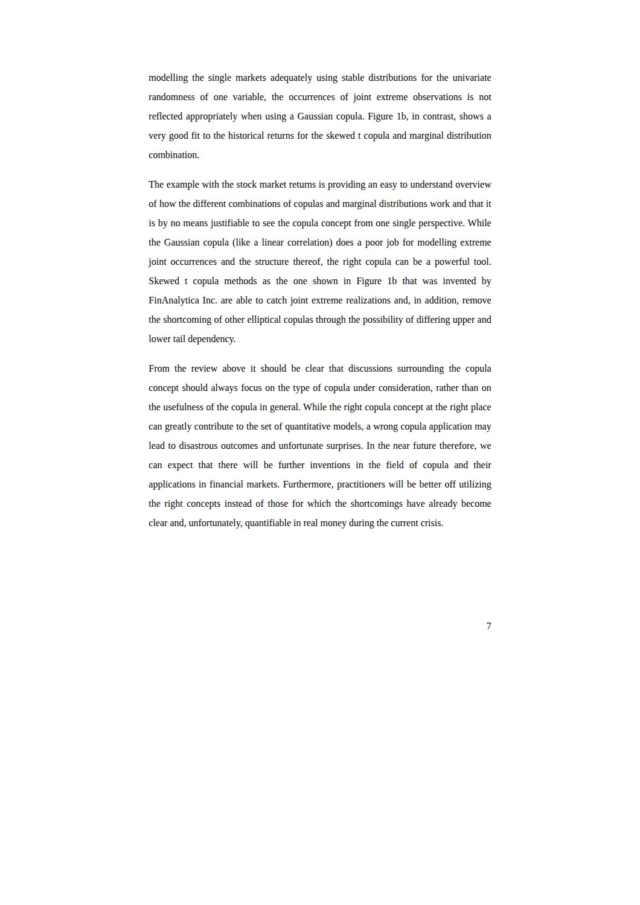modelling the single markets adequately using stable distributions for the univariate randomness of one variable, the occurrences of joint extreme observations is not reflected appropriately when using a Gaussian copula. Figure 1b, in contrast, shows a very good fit to the historical returns for the skewed t copula and marginal distribution combination.
The example with the stock market returns is providing an easy to understand overview of how the different combinations of copulas and marginal distributions work and that it is by no means justifiable to see the copula concept from one single perspective. While the Gaussian copula (like a linear correlation) does a poor job for modelling extreme joint occurrences and the structure thereof, the right copula can be a powerful tool. Skewed t copula methods as the one shown in Figure 1b that was invented by FinAnalytica Inc. are able to catch joint extreme realizations and, in addition, remove the shortcoming of other elliptical copulas through the possibility of differing upper and lower tail dependency.
From the review above it should be clear that discussions surrounding the copula concept should always focus on the type of copula under consideration, rather than on the usefulness of the copula in general. While the right copula concept at the right place can greatly contribute to the set of quantitative models, a wrong copula application may lead to disastrous outcomes and unfortunate surprises. In the near future therefore, we can expect that there will be further inventions in the field of copula and their applications in financial markets. Furthermore, practitioners will be better off utilizing the right concepts instead of those for which the shortcomings have already become clear and, unfortunately, quantifiable in real money during the current crisis.
7